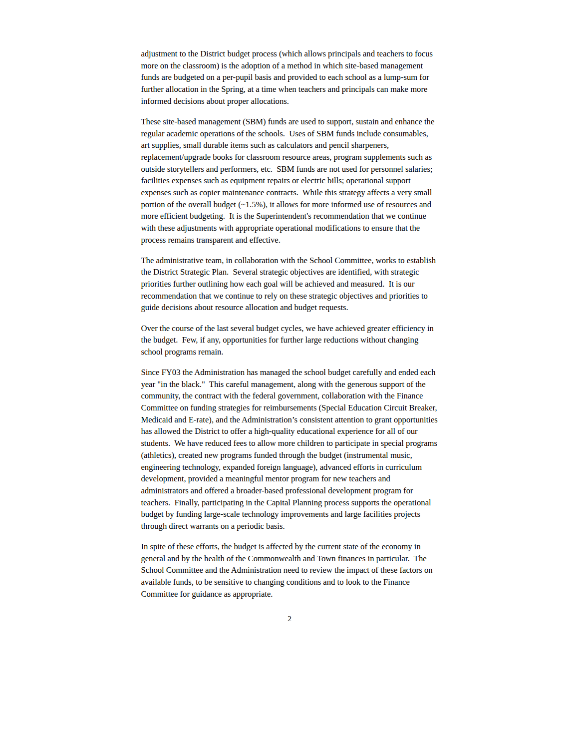adjustment to the District budget process (which allows principals and teachers to focus more on the classroom) is the adoption of a method in which site-based management funds are budgeted on a per-pupil basis and provided to each school as a lump-sum for further allocation in the Spring, at a time when teachers and principals can make more informed decisions about proper allocations.
These site-based management (SBM) funds are used to support, sustain and enhance the regular academic operations of the schools. Uses of SBM funds include consumables, art supplies, small durable items such as calculators and pencil sharpeners, replacement/upgrade books for classroom resource areas, program supplements such as outside storytellers and performers, etc. SBM funds are not used for personnel salaries; facilities expenses such as equipment repairs or electric bills; operational support expenses such as copier maintenance contracts. While this strategy affects a very small portion of the overall budget (~1.5%), it allows for more informed use of resources and more efficient budgeting. It is the Superintendent's recommendation that we continue with these adjustments with appropriate operational modifications to ensure that the process remains transparent and effective.
The administrative team, in collaboration with the School Committee, works to establish the District Strategic Plan. Several strategic objectives are identified, with strategic priorities further outlining how each goal will be achieved and measured. It is our recommendation that we continue to rely on these strategic objectives and priorities to guide decisions about resource allocation and budget requests.
Over the course of the last several budget cycles, we have achieved greater efficiency in the budget. Few, if any, opportunities for further large reductions without changing school programs remain.
Since FY03 the Administration has managed the school budget carefully and ended each year "in the black." This careful management, along with the generous support of the community, the contract with the federal government, collaboration with the Finance Committee on funding strategies for reimbursements (Special Education Circuit Breaker, Medicaid and E-rate), and the Administration’s consistent attention to grant opportunities has allowed the District to offer a high-quality educational experience for all of our students. We have reduced fees to allow more children to participate in special programs (athletics), created new programs funded through the budget (instrumental music, engineering technology, expanded foreign language), advanced efforts in curriculum development, provided a meaningful mentor program for new teachers and administrators and offered a broader-based professional development program for teachers. Finally, participating in the Capital Planning process supports the operational budget by funding large-scale technology improvements and large facilities projects through direct warrants on a periodic basis.
In spite of these efforts, the budget is affected by the current state of the economy in general and by the health of the Commonwealth and Town finances in particular. The School Committee and the Administration need to review the impact of these factors on available funds, to be sensitive to changing conditions and to look to the Finance Committee for guidance as appropriate.
2